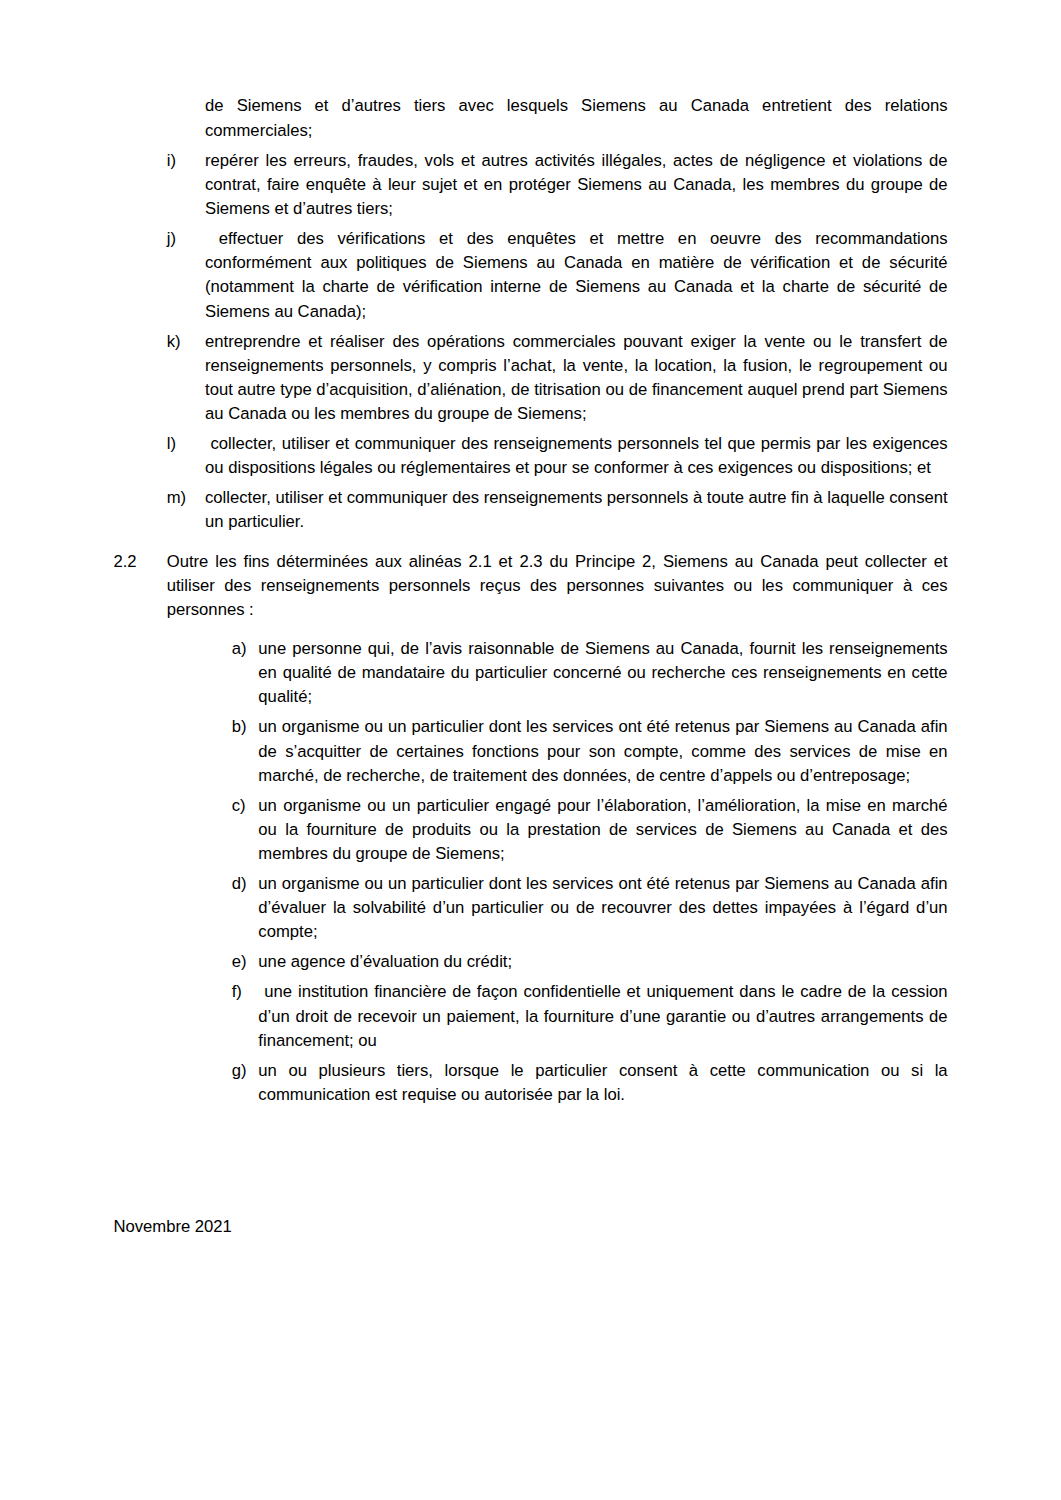de Siemens et d’autres tiers avec lesquels Siemens au Canada entretient des relations commerciales;
i) repérer les erreurs, fraudes, vols et autres activités illégales, actes de négligence et violations de contrat, faire enquête à leur sujet et en protéger Siemens au Canada, les membres du groupe de Siemens et d’autres tiers;
j) effectuer des vérifications et des enquêtes et mettre en oeuvre des recommandations conformément aux politiques de Siemens au Canada en matière de vérification et de sécurité (notamment la charte de vérification interne de Siemens au Canada et la charte de sécurité de Siemens au Canada);
k) entreprendre et réaliser des opérations commerciales pouvant exiger la vente ou le transfert de renseignements personnels, y compris l’achat, la vente, la location, la fusion, le regroupement ou tout autre type d’acquisition, d’aliénation, de titrisation ou de financement auquel prend part Siemens au Canada ou les membres du groupe de Siemens;
l) collecter, utiliser et communiquer des renseignements personnels tel que permis par les exigences ou dispositions légales ou réglementaires et pour se conformer à ces exigences ou dispositions; et
m) collecter, utiliser et communiquer des renseignements personnels à toute autre fin à laquelle consent un particulier.
2.2 Outre les fins déterminées aux alinéas 2.1 et 2.3 du Principe 2, Siemens au Canada peut collecter et utiliser des renseignements personnels reçus des personnes suivantes ou les communiquer à ces personnes :
a) une personne qui, de l’avis raisonnable de Siemens au Canada, fournit les renseignements en qualité de mandataire du particulier concerné ou recherche ces renseignements en cette qualité;
b) un organisme ou un particulier dont les services ont été retenus par Siemens au Canada afin de s’acquitter de certaines fonctions pour son compte, comme des services de mise en marché, de recherche, de traitement des données, de centre d’appels ou d’entreposage;
c) un organisme ou un particulier engagé pour l’élaboration, l’amélioration, la mise en marché ou la fourniture de produits ou la prestation de services de Siemens au Canada et des membres du groupe de Siemens;
d) un organisme ou un particulier dont les services ont été retenus par Siemens au Canada afin d’évaluer la solvabilité d’un particulier ou de recouvrer des dettes impayées à l’égard d’un compte;
e) une agence d’évaluation du crédit;
f) une institution financière de façon confidentielle et uniquement dans le cadre de la cession d’un droit de recevoir un paiement, la fourniture d’une garantie ou d’autres arrangements de financement; ou
g) un ou plusieurs tiers, lorsque le particulier consent à cette communication ou si la communication est requise ou autorisée par la loi.
Novembre 2021